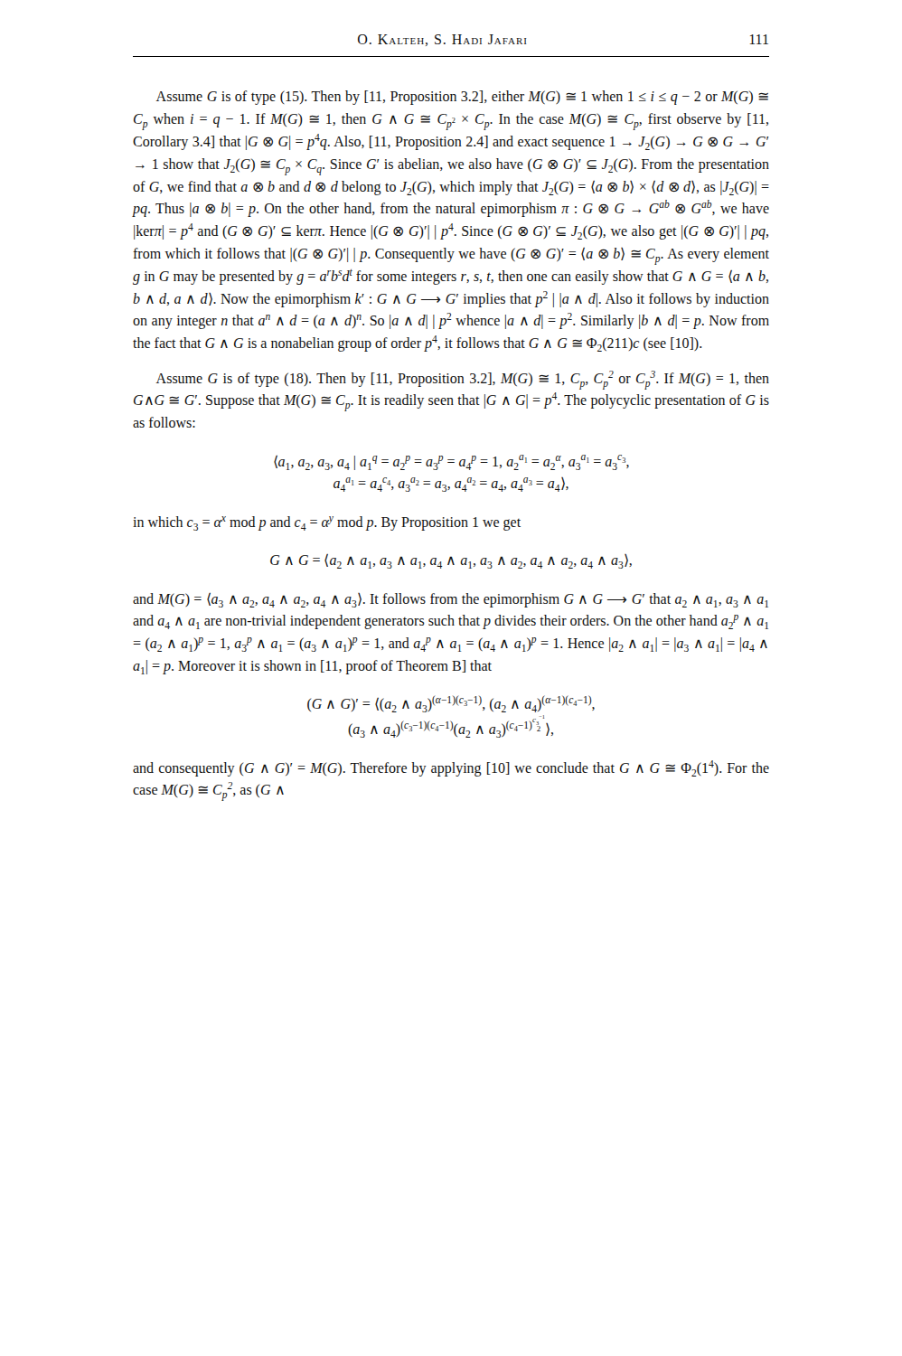O. Kalteh, S. Hadi Jafari 111
Assume G is of type (15). Then by [11, Proposition 3.2], either M(G) ≅ 1 when 1 ≤ i ≤ q − 2 or M(G) ≅ Cp when i = q − 1. If M(G) ≅ 1, then G ∧ G ≅ Cp2 × Cp. In the case M(G) ≅ Cp, first observe by [11, Corollary 3.4] that |G ⊗ G| = p4q. Also, [11, Proposition 2.4] and exact sequence 1 → J2(G) → G ⊗ G → G′ → 1 show that J2(G) ≅ Cp × Cq. Since G′ is abelian, we also have (G ⊗ G)′ ⊆ J2(G). From the presentation of G, we find that a ⊗ b and d ⊗ d belong to J2(G), which imply that J2(G) = ⟨a ⊗ b⟩ × ⟨d ⊗ d⟩, as |J2(G)| = pq. Thus |a ⊗ b| = p. On the other hand, from the natural epimorphism π : G ⊗ G → Gab ⊗ Gab, we have |ker π| = p4 and (G ⊗ G)′ ⊆ ker π. Hence |(G ⊗ G)′| | p4. Since (G ⊗ G)′ ⊆ J2(G), we also get |(G ⊗ G)′| | pq, from which it follows that |(G ⊗ G)′| | p. Consequently we have (G ⊗ G)′ = ⟨a ⊗ b⟩ ≅ Cp. As every element g in G may be presented by g = arbsdt for some integers r, s, t, then one can easily show that G ∧ G = ⟨a ∧ b, b ∧ d, a ∧ d⟩. Now the epimorphism k′ : G ∧ G ⟶ G′ implies that p2 | |a ∧ d|. Also it follows by induction on any integer n that an ∧ d = (a ∧ d)n. So |a ∧ d| | p2 whence |a ∧ d| = p2. Similarly |b ∧ d| = p. Now from the fact that G ∧ G is a nonabelian group of order p4, it follows that G ∧ G ≅ Φ2(211)c (see [10]).
Assume G is of type (18). Then by [11, Proposition 3.2], M(G) ≅ 1, Cp, Cp2 or Cp3. If M(G) = 1, then G∧G ≅ G′. Suppose that M(G) ≅ Cp. It is readily seen that |G ∧ G| = p4. The polycyclic presentation of G is as follows:
⟨a1, a2, a3, a4 | a1q = a2p = a3p = a4p = 1, a2a1 = a2α, a3a1 = a3c3,
a4a1 = a4c4, a3a2 = a3, a4a2 = a4, a4a3 = a4⟩,
in which c3 = αx mod p and c4 = αy mod p. By Proposition 1 we get
G ∧ G = ⟨a2 ∧ a1, a3 ∧ a1, a4 ∧ a1, a3 ∧ a2, a4 ∧ a2, a4 ∧ a3⟩,
and M(G) = ⟨a3 ∧ a2, a4 ∧ a2, a4 ∧ a3⟩. It follows from the epimorphism G ∧ G ⟶ G′ that a2 ∧ a1, a3 ∧ a1 and a4 ∧ a1 are non-trivial independent generators such that p divides their orders. On the other hand a2p ∧ a1 = (a2 ∧ a1)p = 1, a3p ∧ a1 = (a3 ∧ a1)p = 1, and a4p ∧ a1 = (a4 ∧ a1)p = 1. Hence |a2 ∧ a1| = |a3 ∧ a1| = |a4 ∧ a1| = p. Moreover it is shown in [11, proof of Theorem B] that
(G ∧ G)′ = ⟨(a2 ∧ a3)(α−1)(c3−1), (a2 ∧ a4)(α−1)(c4−1),
(a3 ∧ a4)(c3−1)(c4−1)(a2 ∧ a3)(c4−1)c3−12⟩,
and consequently (G ∧ G)′ = M(G). Therefore by applying [10] we conclude that G ∧ G ≅ Φ2(14). For the case M(G) ≅ Cp2, as (G ∧